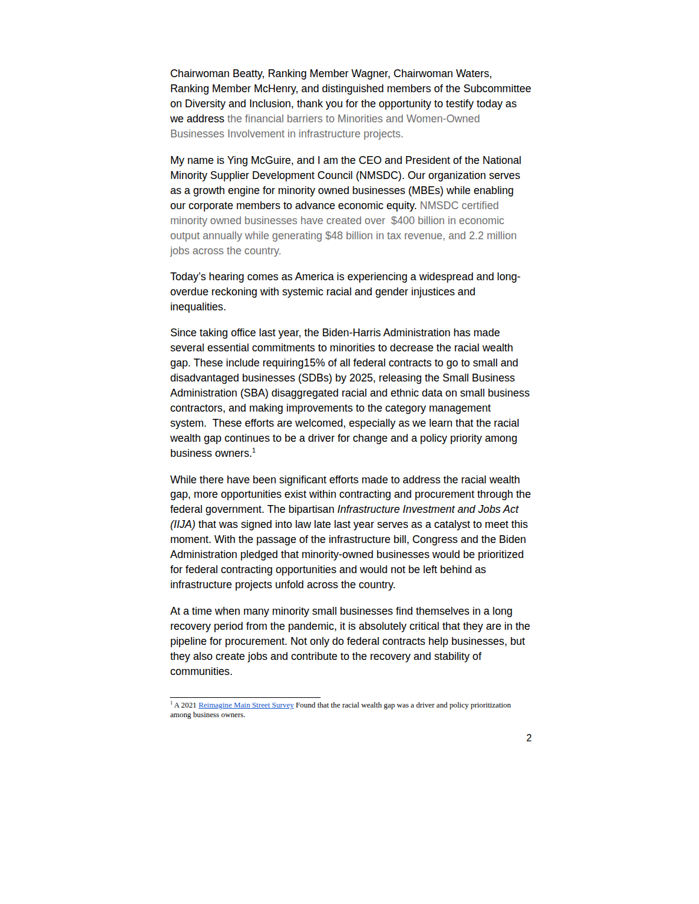Chairwoman Beatty, Ranking Member Wagner, Chairwoman Waters, Ranking Member McHenry, and distinguished members of the Subcommittee on Diversity and Inclusion, thank you for the opportunity to testify today as we address the financial barriers to Minorities and Women-Owned Businesses Involvement in infrastructure projects.
My name is Ying McGuire, and I am the CEO and President of the National Minority Supplier Development Council (NMSDC). Our organization serves as a growth engine for minority owned businesses (MBEs) while enabling our corporate members to advance economic equity. NMSDC certified minority owned businesses have created over $400 billion in economic output annually while generating $48 billion in tax revenue, and 2.2 million jobs across the country.
Today’s hearing comes as America is experiencing a widespread and long-overdue reckoning with systemic racial and gender injustices and inequalities.
Since taking office last year, the Biden-Harris Administration has made several essential commitments to minorities to decrease the racial wealth gap. These include requiring15% of all federal contracts to go to small and disadvantaged businesses (SDBs) by 2025, releasing the Small Business Administration (SBA) disaggregated racial and ethnic data on small business contractors, and making improvements to the category management system. These efforts are welcomed, especially as we learn that the racial wealth gap continues to be a driver for change and a policy priority among business owners.1
While there have been significant efforts made to address the racial wealth gap, more opportunities exist within contracting and procurement through the federal government. The bipartisan Infrastructure Investment and Jobs Act (IIJA) that was signed into law late last year serves as a catalyst to meet this moment. With the passage of the infrastructure bill, Congress and the Biden Administration pledged that minority-owned businesses would be prioritized for federal contracting opportunities and would not be left behind as infrastructure projects unfold across the country.
At a time when many minority small businesses find themselves in a long recovery period from the pandemic, it is absolutely critical that they are in the pipeline for procurement. Not only do federal contracts help businesses, but they also create jobs and contribute to the recovery and stability of communities.
1 A 2021 Reimagine Main Street Survey Found that the racial wealth gap was a driver and policy prioritization among business owners.
2